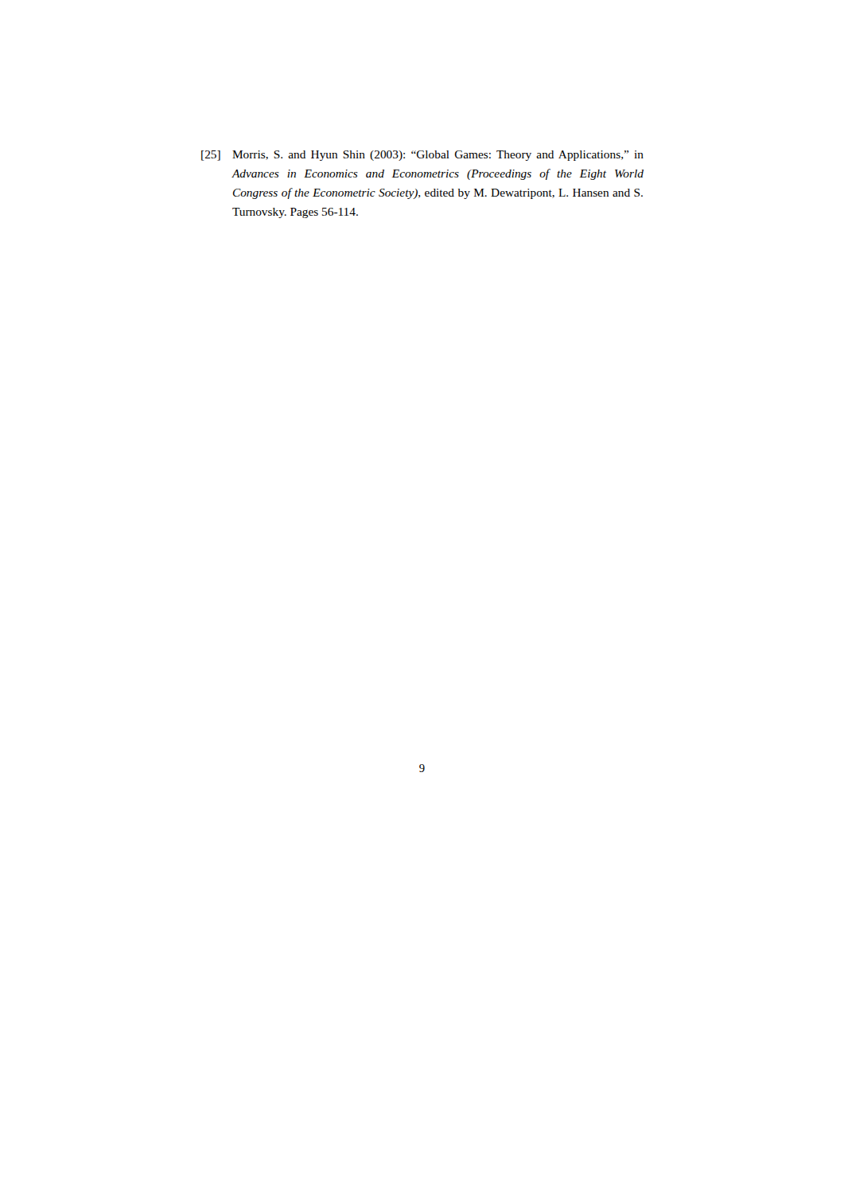[25] Morris, S. and Hyun Shin (2003): “Global Games: Theory and Applications,” in Advances in Economics and Econometrics (Proceedings of the Eight World Congress of the Econometric Society), edited by M. Dewatripont, L. Hansen and S. Turnovsky. Pages 56-114.
9